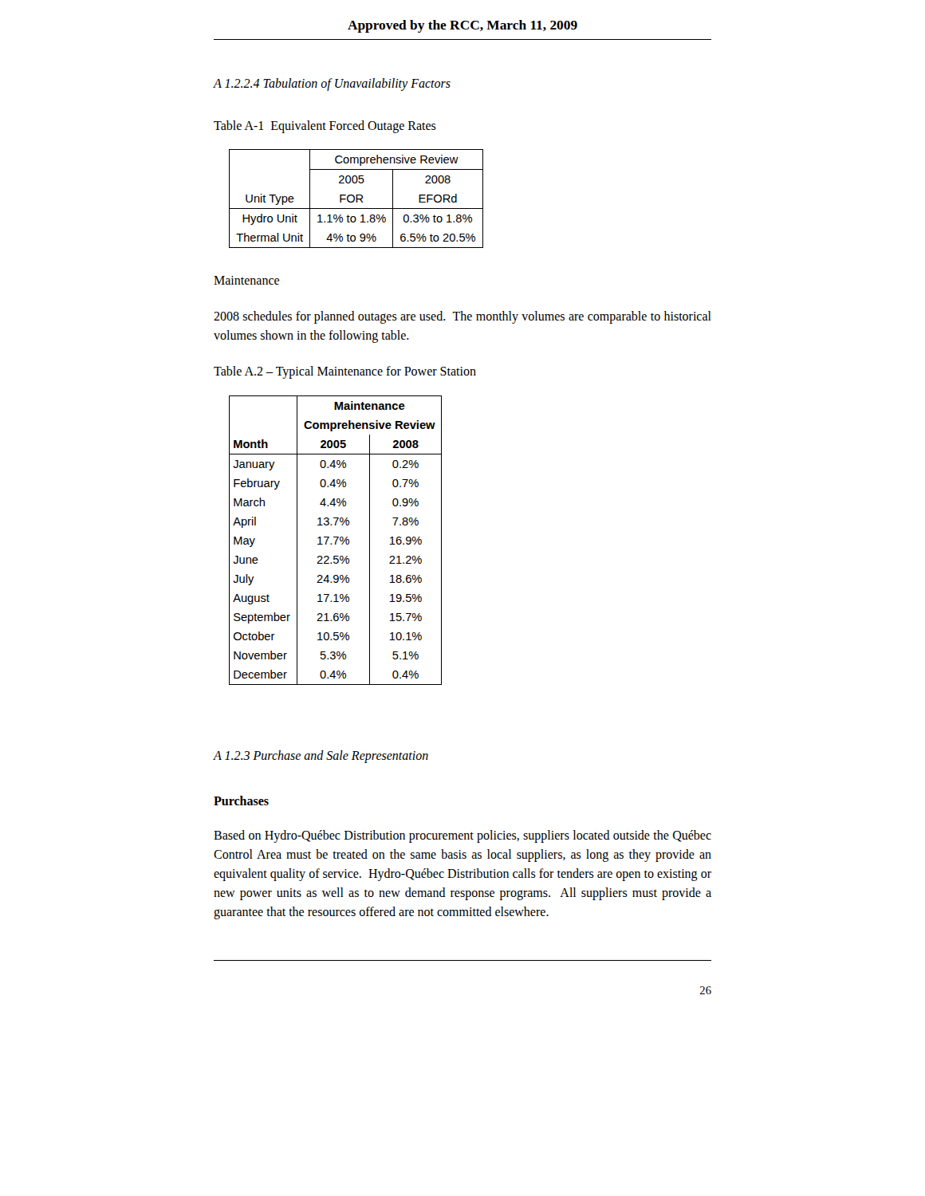Approved by the RCC, March 11, 2009
A 1.2.2.4 Tabulation of Unavailability Factors
Table A-1 Equivalent Forced Outage Rates
| | Comprehensive Review |
| | 2005 | 2008 |
| Unit Type | FOR | EFORd |
| Hydro Unit | 1.1% to 1.8% | 0.3% to 1.8% |
| Thermal Unit | 4% to 9% | 6.5% to 20.5% |
Maintenance
2008 schedules for planned outages are used. The monthly volumes are comparable to historical volumes shown in the following table.
Table A.2 – Typical Maintenance for Power Station
| | Maintenance |
| | Comprehensive Review |
| Month | 2005 | 2008 |
| January | 0.4% | 0.2% |
| February | 0.4% | 0.7% |
| March | 4.4% | 0.9% |
| April | 13.7% | 7.8% |
| May | 17.7% | 16.9% |
| June | 22.5% | 21.2% |
| July | 24.9% | 18.6% |
| August | 17.1% | 19.5% |
| September | 21.6% | 15.7% |
| October | 10.5% | 10.1% |
| November | 5.3% | 5.1% |
| December | 0.4% | 0.4% |
A 1.2.3 Purchase and Sale Representation
Purchases
Based on Hydro-Québec Distribution procurement policies, suppliers located outside the Québec Control Area must be treated on the same basis as local suppliers, as long as they provide an equivalent quality of service. Hydro-Québec Distribution calls for tenders are open to existing or new power units as well as to new demand response programs. All suppliers must provide a guarantee that the resources offered are not committed elsewhere.
26